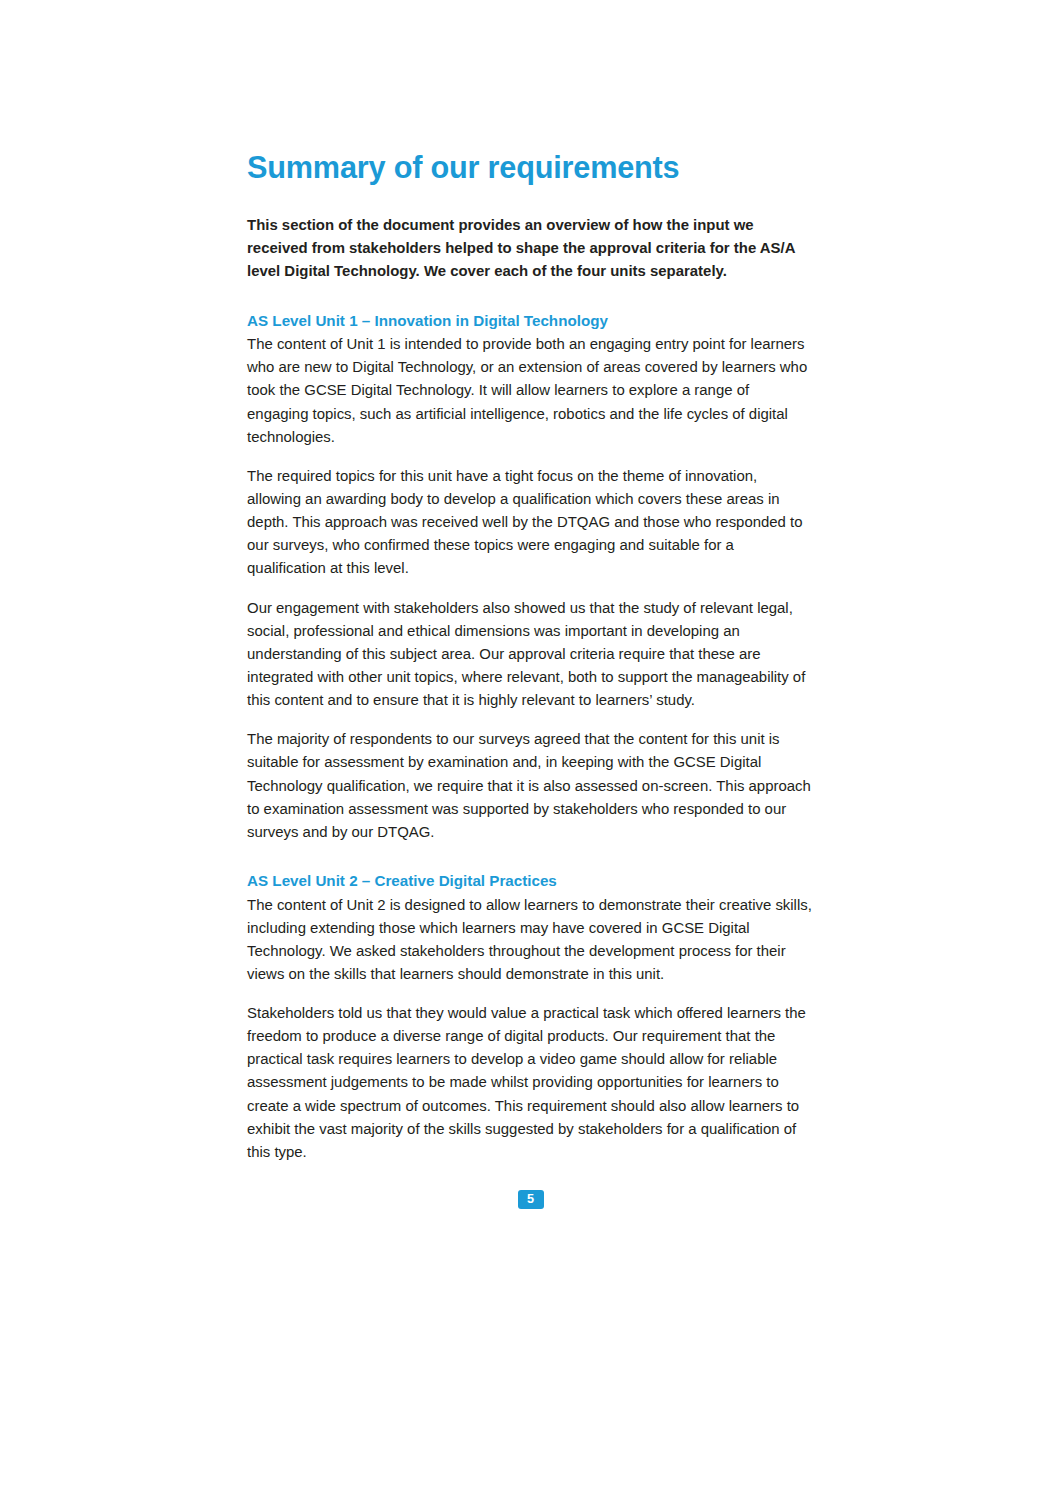Summary of our requirements
This section of the document provides an overview of how the input we received from stakeholders helped to shape the approval criteria for the AS/A level Digital Technology. We cover each of the four units separately.
AS Level Unit 1 – Innovation in Digital Technology
The content of Unit 1 is intended to provide both an engaging entry point for learners who are new to Digital Technology, or an extension of areas covered by learners who took the GCSE Digital Technology. It will allow learners to explore a range of engaging topics, such as artificial intelligence, robotics and the life cycles of digital technologies.
The required topics for this unit have a tight focus on the theme of innovation, allowing an awarding body to develop a qualification which covers these areas in depth. This approach was received well by the DTQAG and those who responded to our surveys, who confirmed these topics were engaging and suitable for a qualification at this level.
Our engagement with stakeholders also showed us that the study of relevant legal, social, professional and ethical dimensions was important in developing an understanding of this subject area. Our approval criteria require that these are integrated with other unit topics, where relevant, both to support the manageability of this content and to ensure that it is highly relevant to learners’ study.
The majority of respondents to our surveys agreed that the content for this unit is suitable for assessment by examination and, in keeping with the GCSE Digital Technology qualification, we require that it is also assessed on-screen. This approach to examination assessment was supported by stakeholders who responded to our surveys and by our DTQAG.
AS Level Unit 2 – Creative Digital Practices
The content of Unit 2 is designed to allow learners to demonstrate their creative skills, including extending those which learners may have covered in GCSE Digital Technology. We asked stakeholders throughout the development process for their views on the skills that learners should demonstrate in this unit.
Stakeholders told us that they would value a practical task which offered learners the freedom to produce a diverse range of digital products. Our requirement that the practical task requires learners to develop a video game should allow for reliable assessment judgements to be made whilst providing opportunities for learners to create a wide spectrum of outcomes. This requirement should also allow learners to exhibit the vast majority of the skills suggested by stakeholders for a qualification of this type.
5